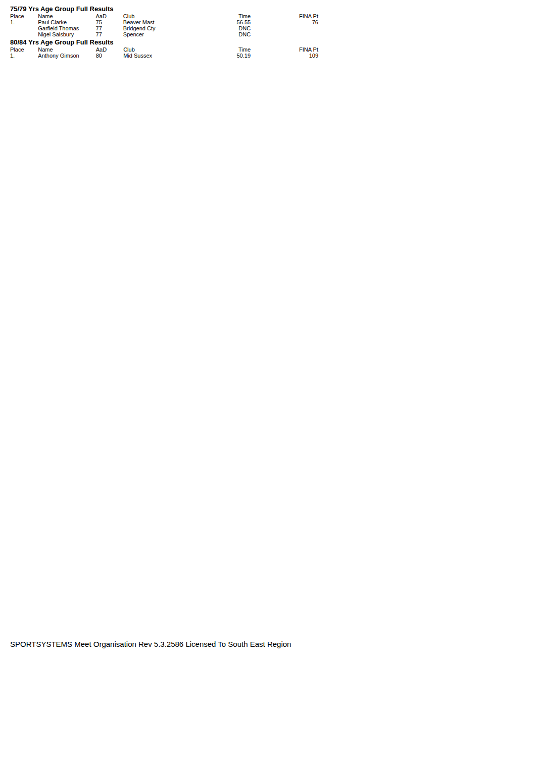75/79 Yrs Age Group Full Results
| Place | Name | AaD | Club | Time | FINA Pt |
| --- | --- | --- | --- | --- | --- |
| 1. | Paul Clarke | 75 | Beaver Mast | 56.55 | 76 |
| | Garfield Thomas | 77 | Bridgend Cty | DNC | |
| | Nigel Salsbury | 77 | Spencer | DNC | |
80/84 Yrs Age Group Full Results
| Place | Name | AaD | Club | Time | FINA Pt |
| --- | --- | --- | --- | --- | --- |
| 1. | Anthony Gimson | 80 | Mid Sussex | 50.19 | 109 |
SPORTSYSTEMS Meet Organisation Rev 5.3.2586 Licensed To South East Region